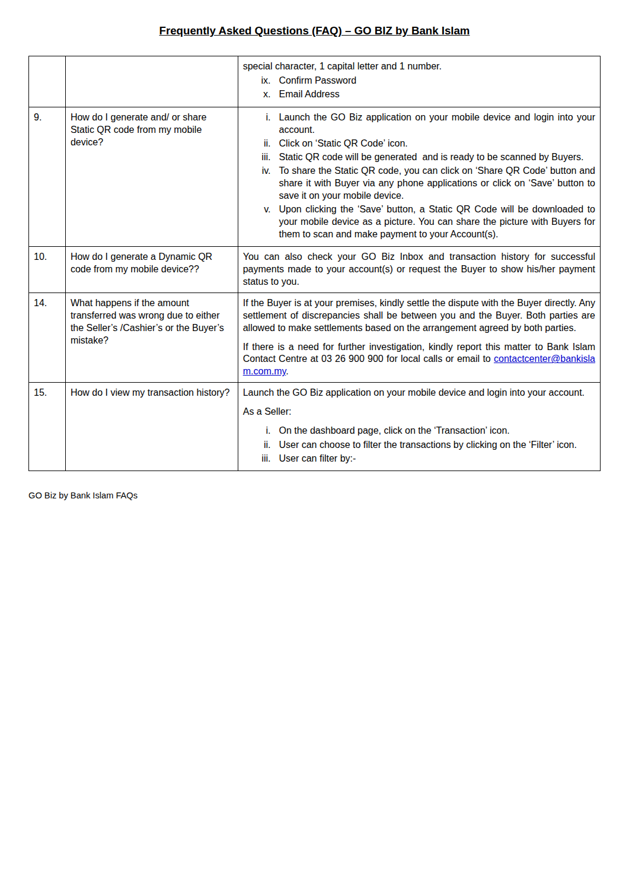Frequently Asked Questions (FAQ) – GO BIZ by Bank Islam
| | | special character, 1 capital letter and 1 number. Confirm Password Email Address |
| 9. | How do I generate and/ or share Static QR code from my mobile device? | Launch the GO Biz application on your mobile device and login into your account. Click on ‘Static QR Code’ icon. Static QR code will be generated and is ready to be scanned by Buyers. To share the Static QR code, you can click on ‘Share QR Code’ button and share it with Buyer via any phone applications or click on ‘Save’ button to save it on your mobile device. Upon clicking the ‘Save’ button, a Static QR Code will be downloaded to your mobile device as a picture. You can share the picture with Buyers for them to scan and make payment to your Account(s). |
| 10. | How do I generate a Dynamic QR code from my mobile device?? | You can also check your GO Biz Inbox and transaction history for successful payments made to your account(s) or request the Buyer to show his/her payment status to you. |
| 14. | What happens if the amount transferred was wrong due to either the Seller’s /Cashier’s or the Buyer’s mistake? | If the Buyer is at your premises, kindly settle the dispute with the Buyer directly. Any settlement of discrepancies shall be between you and the Buyer. Both parties are allowed to make settlements based on the arrangement agreed by both parties. If there is a need for further investigation, kindly report this matter to Bank Islam Contact Centre at 03 26 900 900 for local calls or email to contactcenter@bankislam.com.my . |
| 15. | How do I view my transaction history? | Launch the GO Biz application on your mobile device and login into your account. As a Seller: On the dashboard page, click on the ‘Transaction’ icon. User can choose to filter the transactions by clicking on the ‘Filter’ icon. User can filter by:- |
GO Biz by Bank Islam FAQs